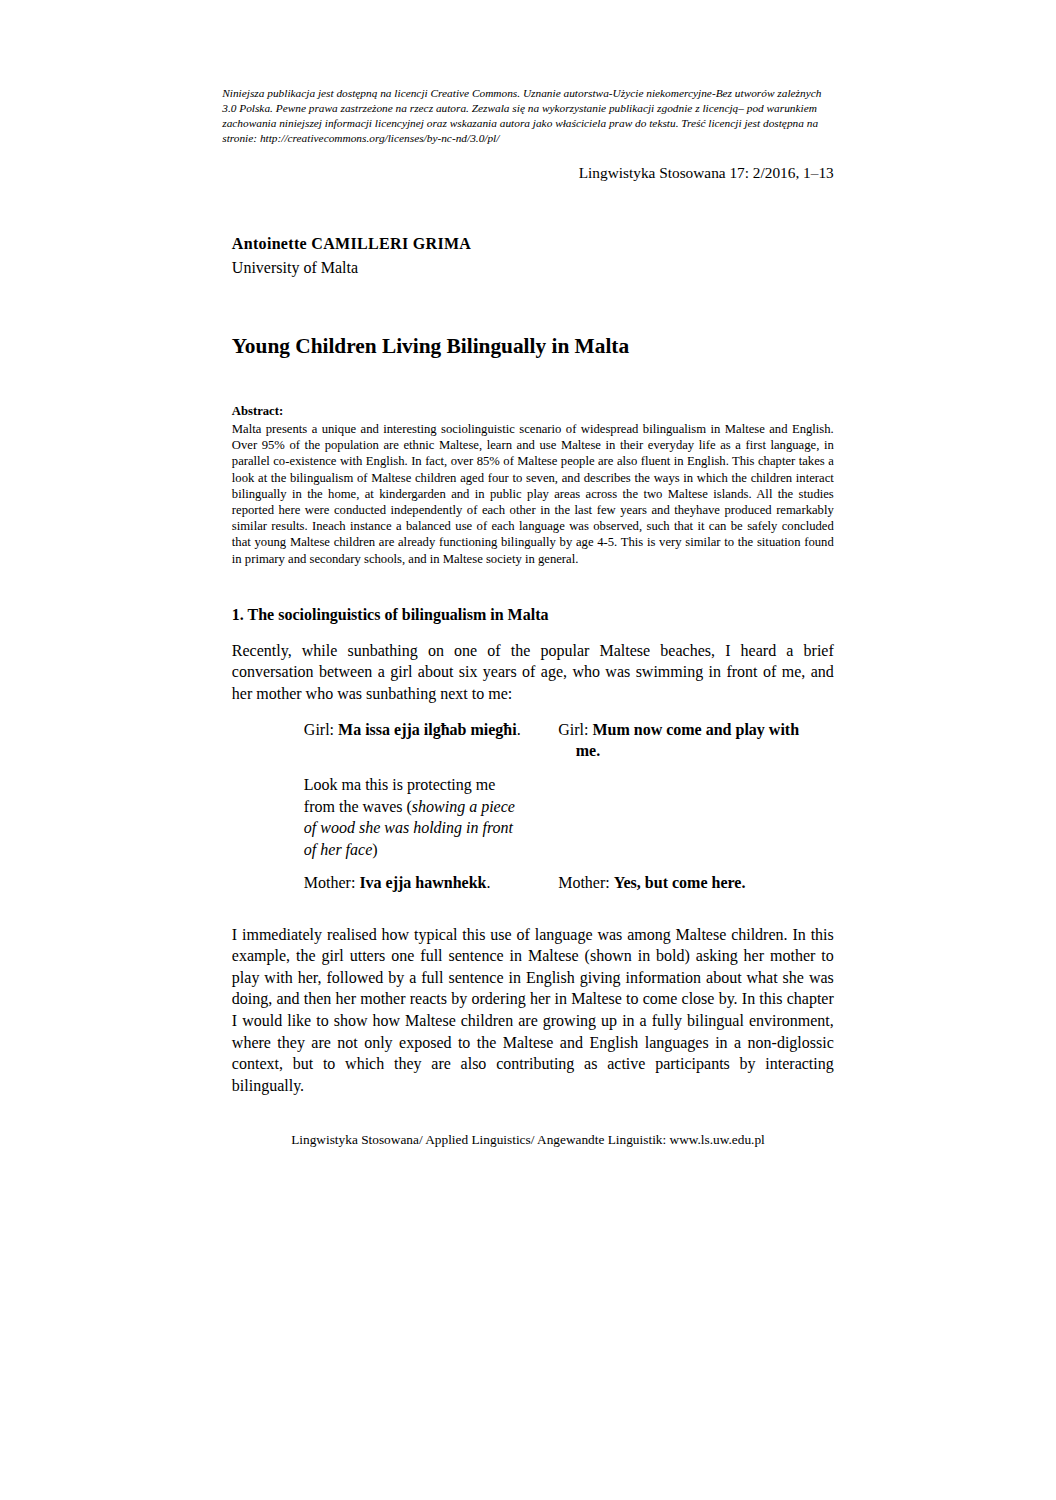Niniejsza publikacja jest dostępną na licencji Creative Commons. Uznanie autorstwa-Użycie niekomercyjne-Bez utworów zależnych 3.0 Polska. Pewne prawa zastrzeżone na rzecz autora. Zezwala się na wykorzystanie publikacji zgodnie z licencją– pod warunkiem zachowania niniejszej informacji licencyjnej oraz wskazania autora jako właściciela praw do tekstu. Treść licencji jest dostępna na stronie: http://creativecommons.org/licenses/by-nc-nd/3.0/pl/
Lingwistyka Stosowana 17: 2/2016, 1–13
Antoinette CAMILLERI GRIMA
University of Malta
Young Children Living Bilingually in Malta
Abstract: Malta presents a unique and interesting sociolinguistic scenario of widespread bilingualism in Maltese and English. Over 95% of the population are ethnic Maltese, learn and use Maltese in their everyday life as a first language, in parallel co-existence with English. In fact, over 85% of Maltese people are also fluent in English. This chapter takes a look at the bilingualism of Maltese children aged four to seven, and describes the ways in which the children interact bilingually in the home, at kindergarden and in public play areas across the two Maltese islands. All the studies reported here were conducted independently of each other in the last few years and theyhave produced remarkably similar results. Ineach instance a balanced use of each language was observed, such that it can be safely concluded that young Maltese children are already functioning bilingually by age 4-5. This is very similar to the situation found in primary and secondary schools, and in Maltese society in general.
1. The sociolinguistics of bilingualism in Malta
Recently, while sunbathing on one of the popular Maltese beaches, I heard a brief conversation between a girl about six years of age, who was swimming in front of me, and her mother who was sunbathing next to me:
| Girl: Ma issa ejja ilgħab miegħi . | Girl: Mum now come and play with me. |
| Look ma this is protecting me from the waves ( showing a piece of wood she was holding in front of her face ) | |
| Mother: Iva ejja hawnhekk . | Mother: Yes, but come here. |
I immediately realised how typical this use of language was among Maltese children. In this example, the girl utters one full sentence in Maltese (shown in bold) asking her mother to play with her, followed by a full sentence in English giving information about what she was doing, and then her mother reacts by ordering her in Maltese to come close by. In this chapter I would like to show how Maltese children are growing up in a fully bilingual environment, where they are not only exposed to the Maltese and English languages in a non-diglossic context, but to which they are also contributing as active participants by interacting bilingually.
Lingwistyka Stosowana/ Applied Linguistics/ Angewandte Linguistik: www.ls.uw.edu.pl